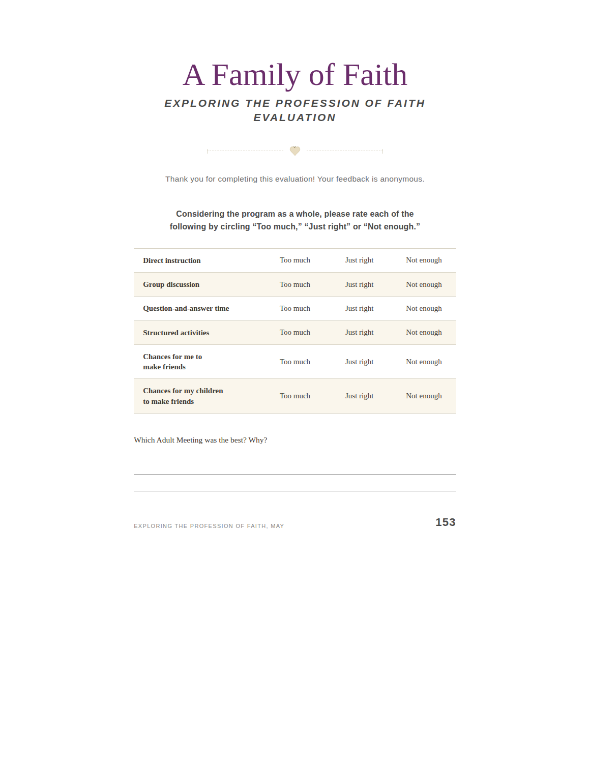A Family of Faith
Exploring the Profession of Faith
Evaluation
Thank you for completing this evaluation! Your feedback is anonymous.
Considering the program as a whole, please rate each of the following by circling “Too much,” “Just right” or “Not enough.”
| Direct instruction | Too much | Just right | Not enough |
| Group discussion | Too much | Just right | Not enough |
| Question-and-answer time | Too much | Just right | Not enough |
| Structured activities | Too much | Just right | Not enough |
| Chances for me to make friends | Too much | Just right | Not enough |
| Chances for my children to make friends | Too much | Just right | Not enough |
Which Adult Meeting was the best? Why?
Exploring the Profession of Faith, May 153